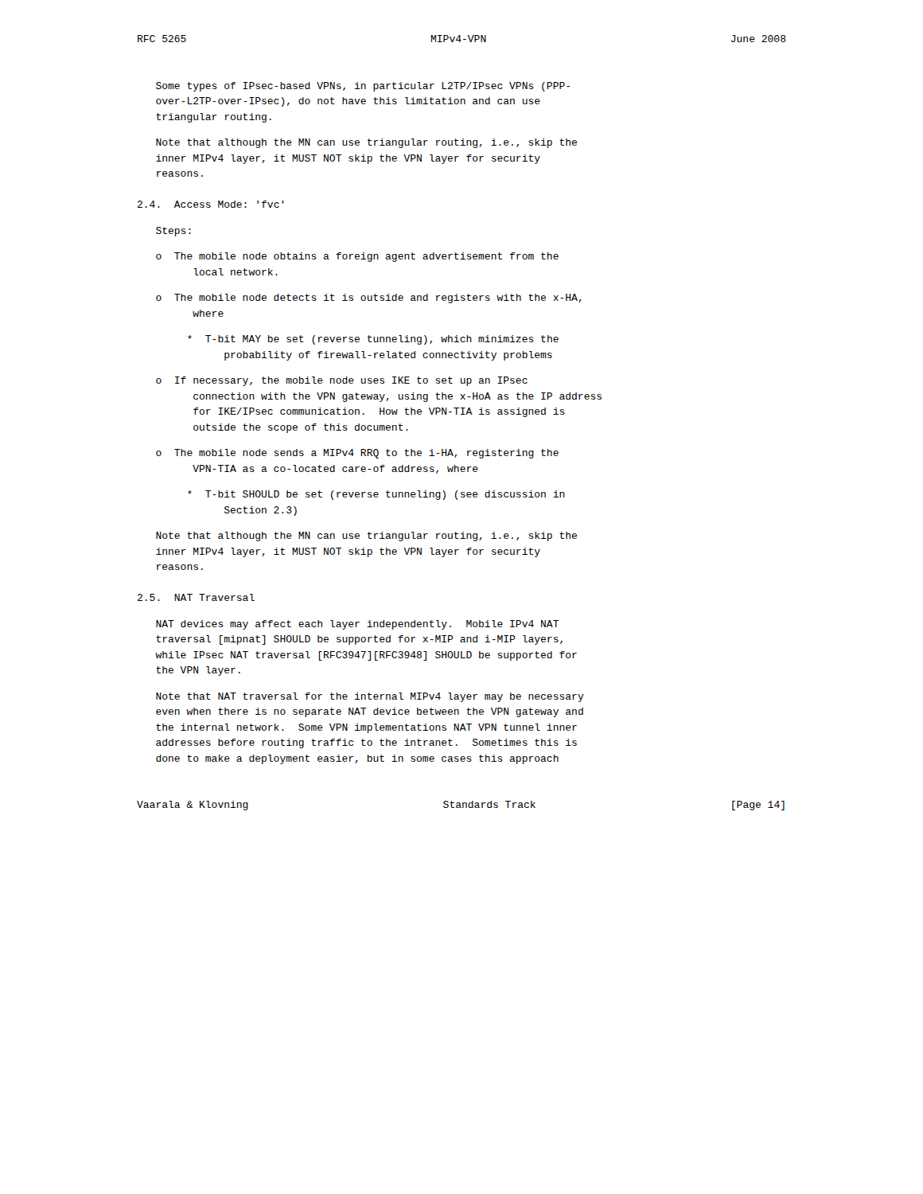RFC 5265 MIPv4-VPN June 2008
Some types of IPsec-based VPNs, in particular L2TP/IPsec VPNs (PPP- over-L2TP-over-IPsec), do not have this limitation and can use triangular routing.
Note that although the MN can use triangular routing, i.e., skip the inner MIPv4 layer, it MUST NOT skip the VPN layer for security reasons.
2.4. Access Mode: 'fvc'
Steps:
o The mobile node obtains a foreign agent advertisement from the local network.
o The mobile node detects it is outside and registers with the x-HA, where
* T-bit MAY be set (reverse tunneling), which minimizes the probability of firewall-related connectivity problems
o If necessary, the mobile node uses IKE to set up an IPsec connection with the VPN gateway, using the x-HoA as the IP address for IKE/IPsec communication. How the VPN-TIA is assigned is outside the scope of this document.
o The mobile node sends a MIPv4 RRQ to the i-HA, registering the VPN-TIA as a co-located care-of address, where
* T-bit SHOULD be set (reverse tunneling) (see discussion in Section 2.3)
Note that although the MN can use triangular routing, i.e., skip the inner MIPv4 layer, it MUST NOT skip the VPN layer for security reasons.
2.5. NAT Traversal
NAT devices may affect each layer independently. Mobile IPv4 NAT traversal [mipnat] SHOULD be supported for x-MIP and i-MIP layers, while IPsec NAT traversal [RFC3947][RFC3948] SHOULD be supported for the VPN layer.
Note that NAT traversal for the internal MIPv4 layer may be necessary even when there is no separate NAT device between the VPN gateway and the internal network. Some VPN implementations NAT VPN tunnel inner addresses before routing traffic to the intranet. Sometimes this is done to make a deployment easier, but in some cases this approach
Vaarala & Klovning Standards Track [Page 14]